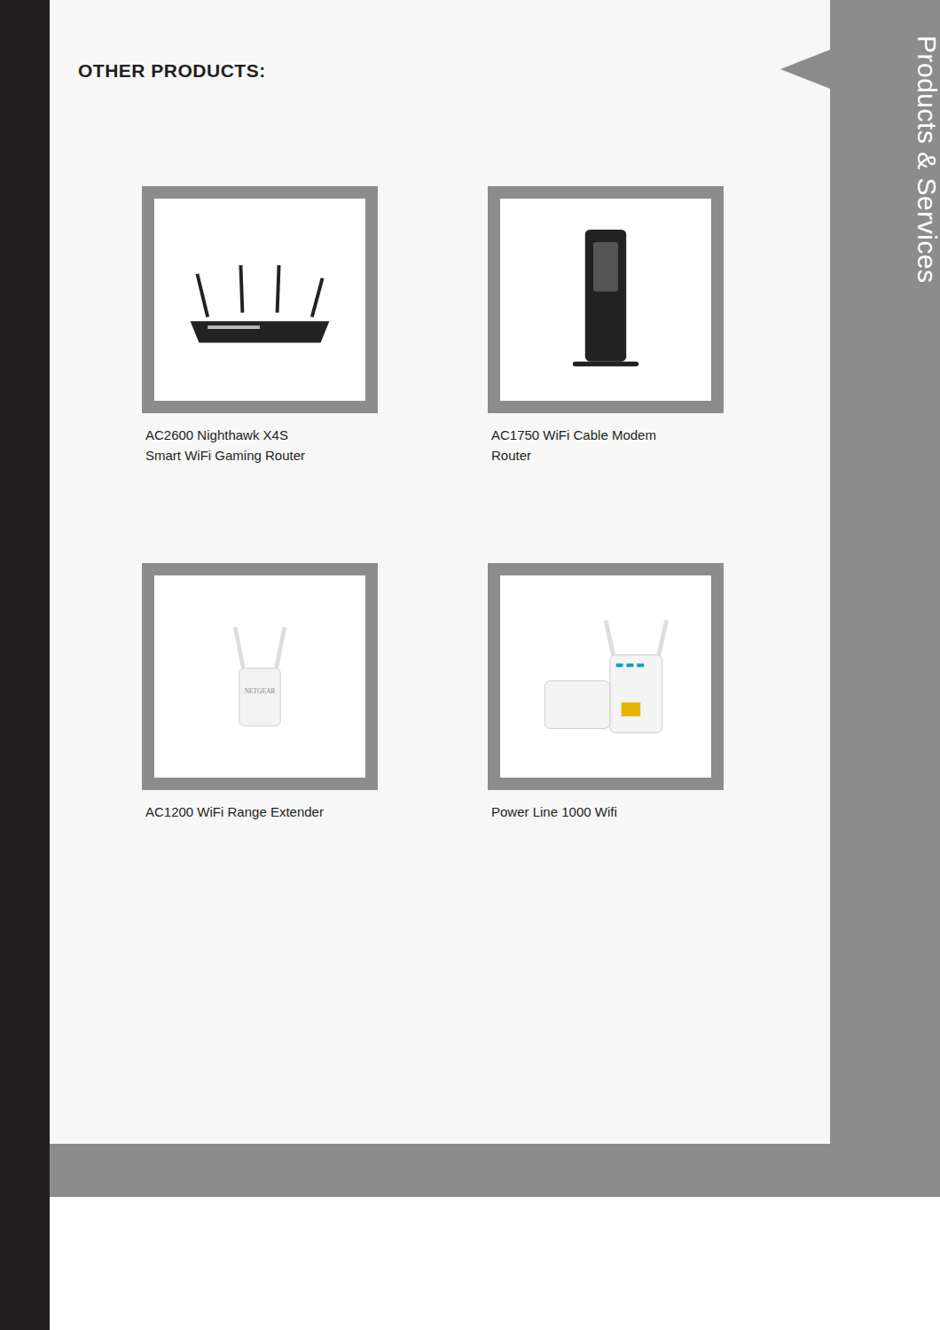Products & Services
OTHER PRODUCTS:
AC2600 Nighthawk X4S
Smart WiFi Gaming Router
AC1750 WiFi Cable Modem
Router
AC1200 WiFi Range Extender
Power Line 1000 Wifi